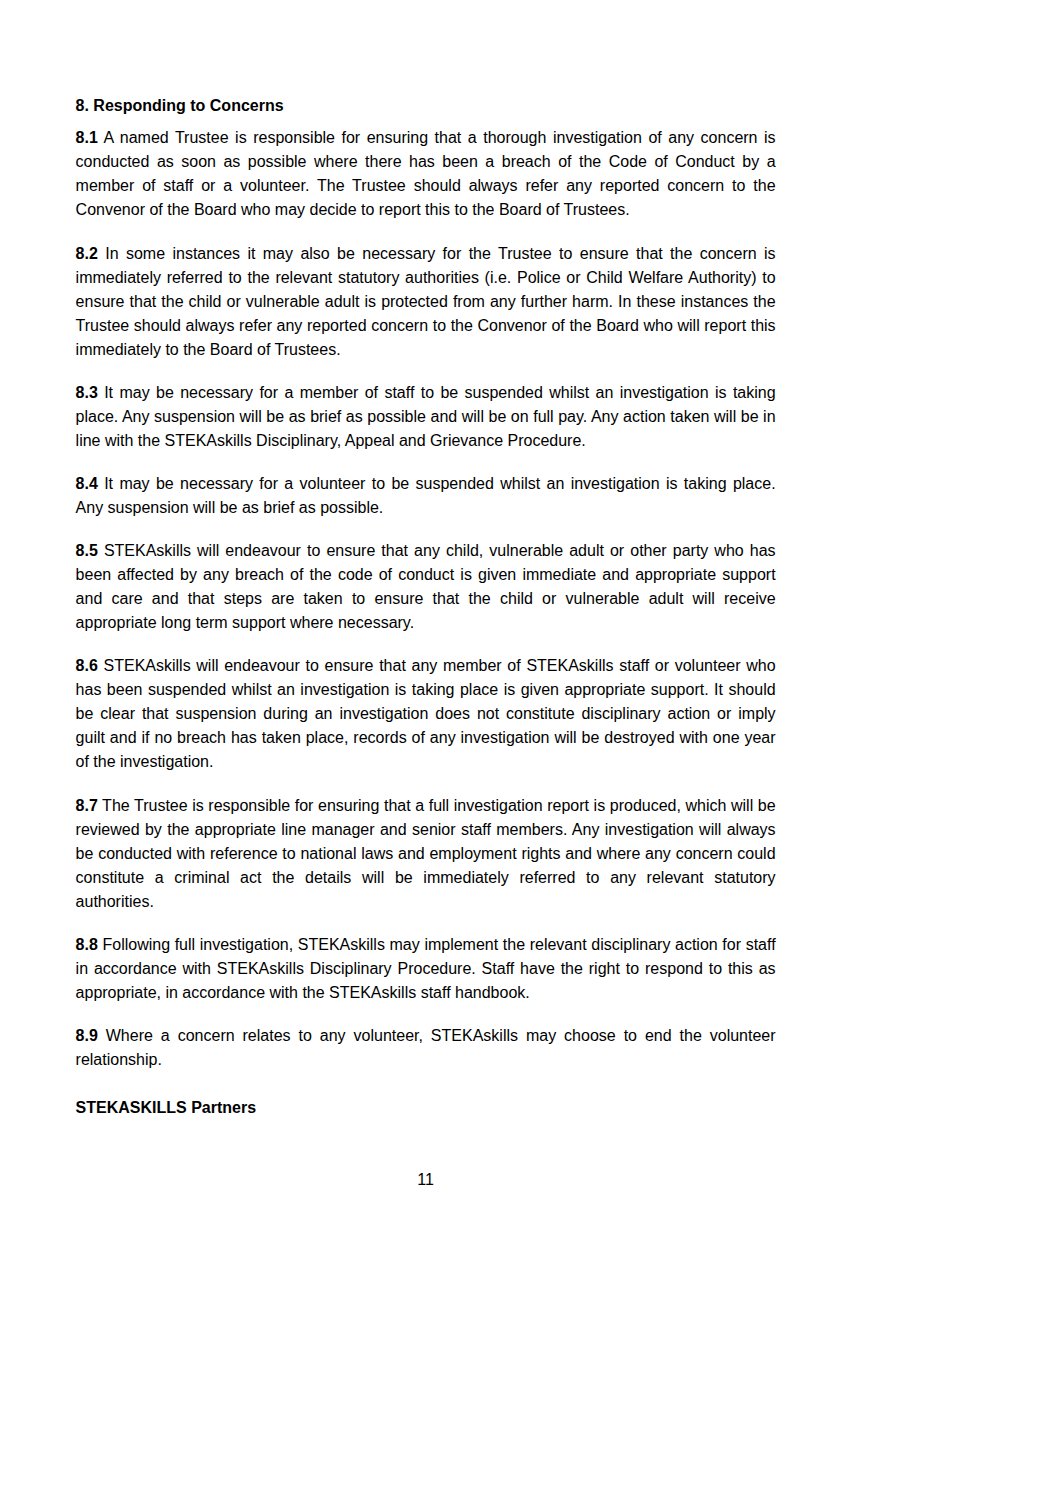8. Responding to Concerns
8.1 A named Trustee is responsible for ensuring that a thorough investigation of any concern is conducted as soon as possible where there has been a breach of the Code of Conduct by a member of staff or a volunteer. The Trustee should always refer any reported concern to the Convenor of the Board who may decide to report this to the Board of Trustees.
8.2 In some instances it may also be necessary for the Trustee to ensure that the concern is immediately referred to the relevant statutory authorities (i.e. Police or Child Welfare Authority) to ensure that the child or vulnerable adult is protected from any further harm. In these instances the Trustee should always refer any reported concern to the Convenor of the Board who will report this immediately to the Board of Trustees.
8.3 It may be necessary for a member of staff to be suspended whilst an investigation is taking place. Any suspension will be as brief as possible and will be on full pay. Any action taken will be in line with the STEKAskills Disciplinary, Appeal and Grievance Procedure.
8.4 It may be necessary for a volunteer to be suspended whilst an investigation is taking place. Any suspension will be as brief as possible.
8.5 STEKAskills will endeavour to ensure that any child, vulnerable adult or other party who has been affected by any breach of the code of conduct is given immediate and appropriate support and care and that steps are taken to ensure that the child or vulnerable adult will receive appropriate long term support where necessary.
8.6 STEKAskills will endeavour to ensure that any member of STEKAskills staff or volunteer who has been suspended whilst an investigation is taking place is given appropriate support. It should be clear that suspension during an investigation does not constitute disciplinary action or imply guilt and if no breach has taken place, records of any investigation will be destroyed with one year of the investigation.
8.7 The Trustee is responsible for ensuring that a full investigation report is produced, which will be reviewed by the appropriate line manager and senior staff members. Any investigation will always be conducted with reference to national laws and employment rights and where any concern could constitute a criminal act the details will be immediately referred to any relevant statutory authorities.
8.8 Following full investigation, STEKAskills may implement the relevant disciplinary action for staff in accordance with STEKAskills Disciplinary Procedure. Staff have the right to respond to this as appropriate, in accordance with the STEKAskills staff handbook.
8.9 Where a concern relates to any volunteer, STEKAskills may choose to end the volunteer relationship.
STEKASKILLS Partners
11